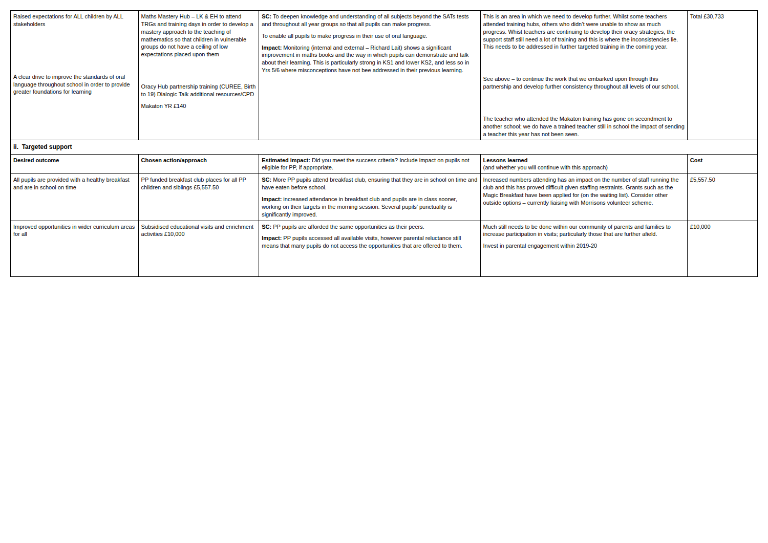| Raised expectations for ALL children by ALL stakeholders A clear drive to improve the standards of oral language throughout school in order to provide greater foundations for learning | Maths Mastery Hub – LK & EH to attend TRGs and training days in order to develop a mastery approach to the teaching of mathematics so that children in vulnerable groups do not have a ceiling of low expectations placed upon them Oracy Hub partnership training (CUREE, Birth to 19) Dialogic Talk additional resources/CPD Makaton YR £140 | SC: To deepen knowledge and understanding of all subjects beyond the SATs tests and throughout all year groups so that all pupils can make progress. To enable all pupils to make progress in their use of oral language. Impact: Monitoring (internal and external – Richard Lait) shows a significant improvement in maths books and the way in which pupils can demonstrate and talk about their learning. This is particularly strong in KS1 and lower KS2, and less so in Yrs 5/6 where misconceptions have not bee addressed in their previous learning. | This is an area in which we need to develop further. Whilst some teachers attended training hubs, others who didn’t were unable to show as much progress. Whist teachers are continuing to develop their oracy strategies, the support staff still need a lot of training and this is where the inconsistencies lie. This needs to be addressed in further targeted training in the coming year. See above – to continue the work that we embarked upon through this partnership and develop further consistency throughout all levels of our school. The teacher who attended the Makaton training has gone on secondment to another school; we do have a trained teacher still in school the impact of sending a teacher this year has not been seen. | Total £30,733 |
| ii. Targeted support |
| Desired outcome | Chosen action/approach | Estimated impact: Did you meet the success criteria? Include impact on pupils not eligible for PP, if appropriate. | Lessons learned (and whether you will continue with this approach) | Cost |
| All pupils are provided with a healthy breakfast and are in school on time | PP funded breakfast club places for all PP children and siblings £5,557.50 | SC: More PP pupils attend breakfast club, ensuring that they are in school on time and have eaten before school. Impact: increased attendance in breakfast club and pupils are in class sooner, working on their targets in the morning session. Several pupils’ punctuality is significantly improved. | Increased numbers attending has an impact on the number of staff running the club and this has proved difficult given staffing restraints. Grants such as the Magic Breakfast have been applied for (on the waiting list). Consider other outside options – currently liaising with Morrisons volunteer scheme. | £5,557.50 |
| Improved opportunities in wider curriculum areas for all | Subsidised educational visits and enrichment activities £10,000 | SC: PP pupils are afforded the same opportunities as their peers. Impact: PP pupils accessed all available visits, however parental reluctance still means that many pupils do not access the opportunities that are offered to them. | Much still needs to be done within our community of parents and families to increase participation in visits; particularly those that are further afield. Invest in parental engagement within 2019-20 | £10,000 |